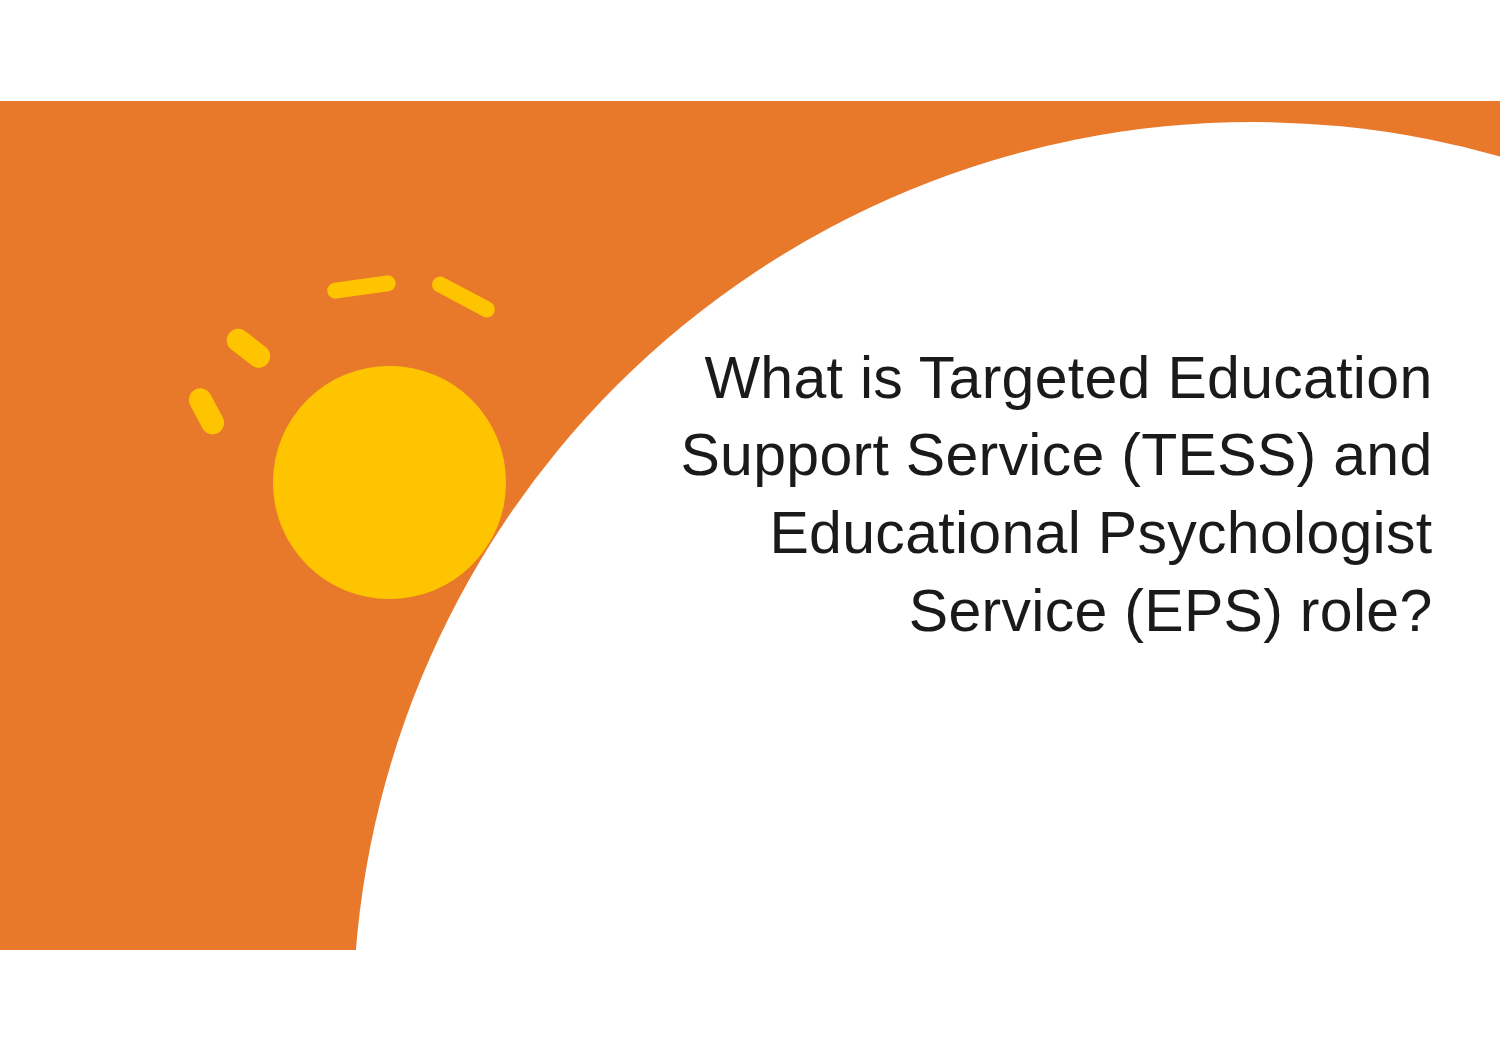What is Targeted Education Support Service (TESS) and Educational Psychologist Service (EPS) role?